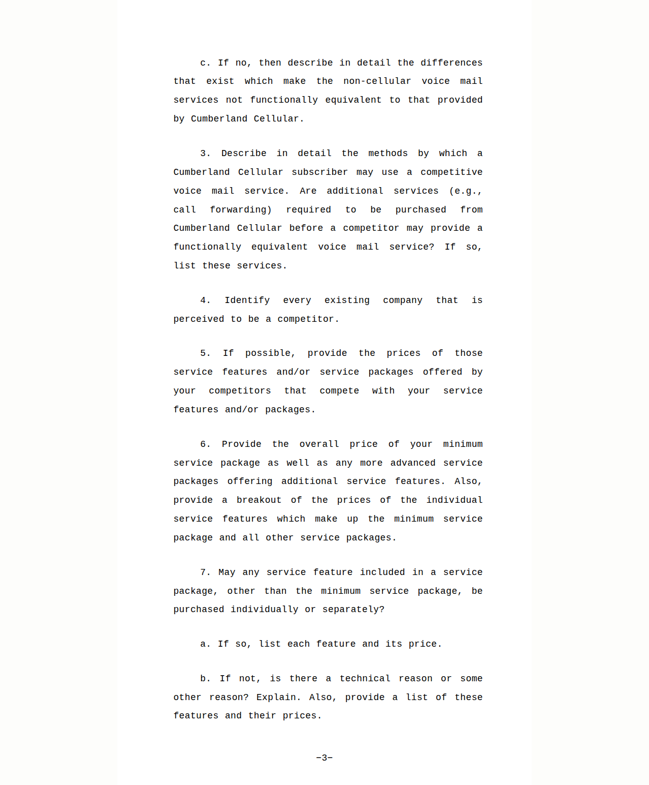c. If no, then describe in detail the differences that exist which make the non-cellular voice mail services not functionally equivalent to that provided by Cumberland Cellular.
3. Describe in detail the methods by which a Cumberland Cellular subscriber may use a competitive voice mail service. Are additional services (e.g., call forwarding) required to be purchased from Cumberland Cellular before a competitor may provide a functionally equivalent voice mail service? If so, list these services.
4. Identify every existing company that is perceived to be a competitor.
5. If possible, provide the prices of those service features and/or service packages offered by your competitors that compete with your service features and/or packages.
6. Provide the overall price of your minimum service package as well as any more advanced service packages offering additional service features. Also, provide a breakout of the prices of the individual service features which make up the minimum service package and all other service packages.
7. May any service feature included in a service package, other than the minimum service package, be purchased individually or separately?
a. If so, list each feature and its price.
b. If not, is there a technical reason or some other reason? Explain. Also, provide a list of these features and their prices.
−3−